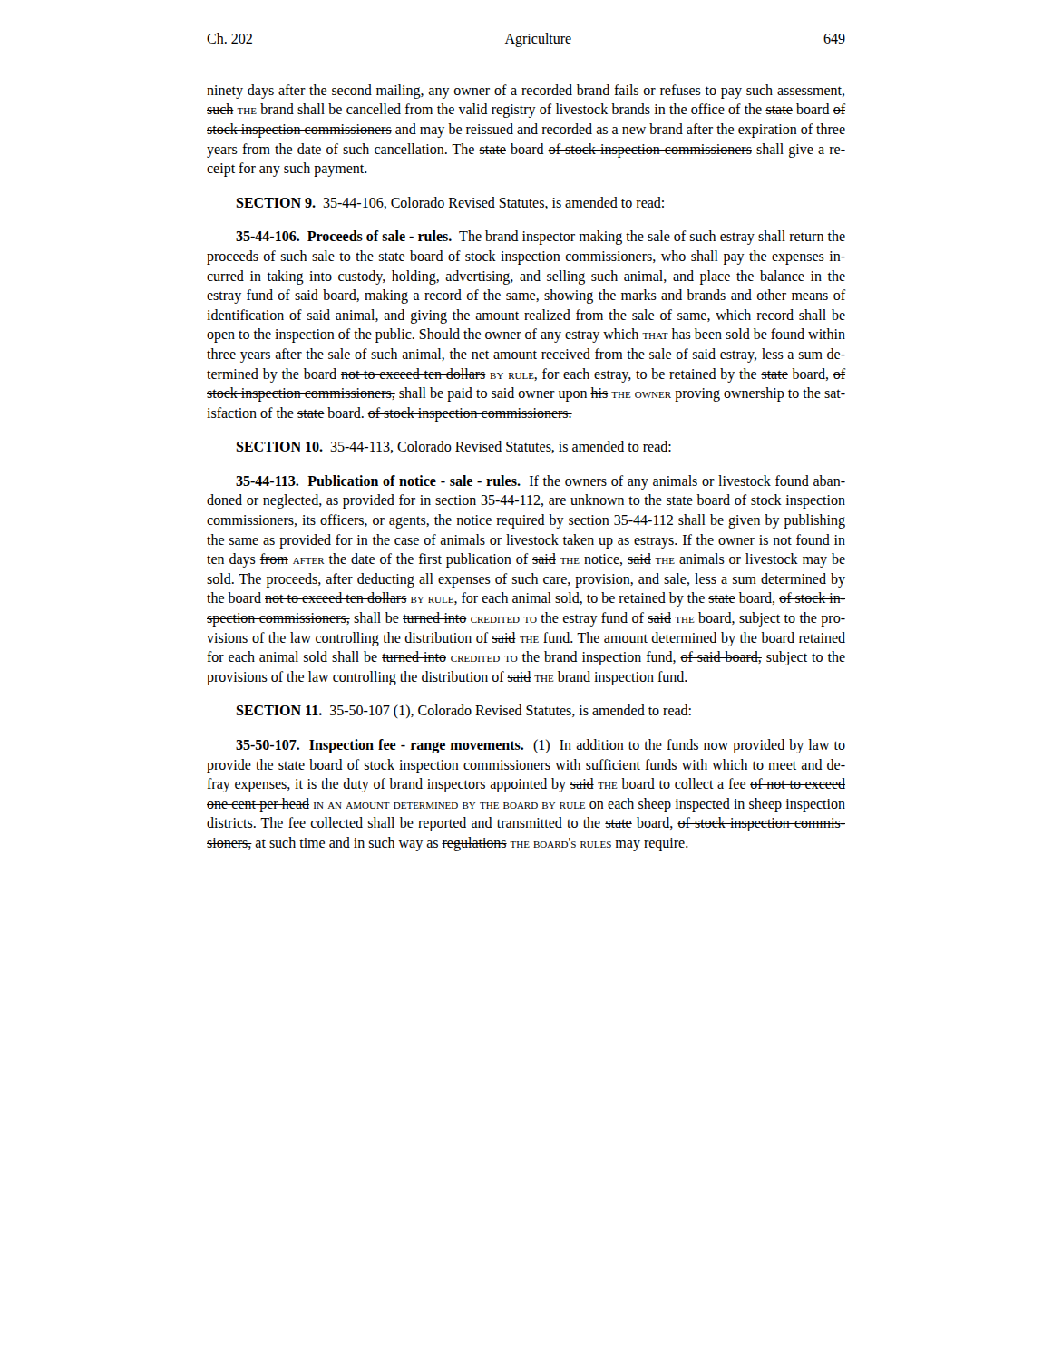Ch. 202 Agriculture 649
ninety days after the second mailing, any owner of a recorded brand fails or refuses to pay such assessment, such THE brand shall be cancelled from the valid registry of livestock brands in the office of the state board of stock inspection commissioners and may be reissued and recorded as a new brand after the expiration of three years from the date of such cancellation. The state board of stock inspection commissioners shall give a receipt for any such payment.
SECTION 9. 35-44-106, Colorado Revised Statutes, is amended to read:
35-44-106. Proceeds of sale - rules. The brand inspector making the sale of such estray shall return the proceeds of such sale to the state board of stock inspection commissioners, who shall pay the expenses incurred in taking into custody, holding, advertising, and selling such animal, and place the balance in the estray fund of said board, making a record of the same, showing the marks and brands and other means of identification of said animal, and giving the amount realized from the sale of same, which record shall be open to the inspection of the public. Should the owner of any estray which THAT has been sold be found within three years after the sale of such animal, the net amount received from the sale of said estray, less a sum determined by the board not to exceed ten dollars BY RULE, for each estray, to be retained by the state board, of stock inspection commissioners, shall be paid to said owner upon his THE OWNER proving ownership to the satisfaction of the state board. of stock inspection commissioners.
SECTION 10. 35-44-113, Colorado Revised Statutes, is amended to read:
35-44-113. Publication of notice - sale - rules. If the owners of any animals or livestock found abandoned or neglected, as provided for in section 35-44-112, are unknown to the state board of stock inspection commissioners, its officers, or agents, the notice required by section 35-44-112 shall be given by publishing the same as provided for in the case of animals or livestock taken up as estrays. If the owner is not found in ten days from AFTER the date of the first publication of said THE notice, said THE animals or livestock may be sold. The proceeds, after deducting all expenses of such care, provision, and sale, less a sum determined by the board not to exceed ten dollars BY RULE, for each animal sold, to be retained by the state board, of stock inspection commissioners, shall be turned into CREDITED TO the estray fund of said THE board, subject to the provisions of the law controlling the distribution of said THE fund. The amount determined by the board retained for each animal sold shall be turned into CREDITED TO the brand inspection fund, of said board, subject to the provisions of the law controlling the distribution of said THE brand inspection fund.
SECTION 11. 35-50-107 (1), Colorado Revised Statutes, is amended to read:
35-50-107. Inspection fee - range movements. (1) In addition to the funds now provided by law to provide the state board of stock inspection commissioners with sufficient funds with which to meet and defray expenses, it is the duty of brand inspectors appointed by said THE board to collect a fee of not to exceed one cent per head IN AN AMOUNT DETERMINED BY THE BOARD BY RULE on each sheep inspected in sheep inspection districts. The fee collected shall be reported and transmitted to the state board, of stock inspection commissioners, at such time and in such way as regulations THE BOARD'S RULES may require.